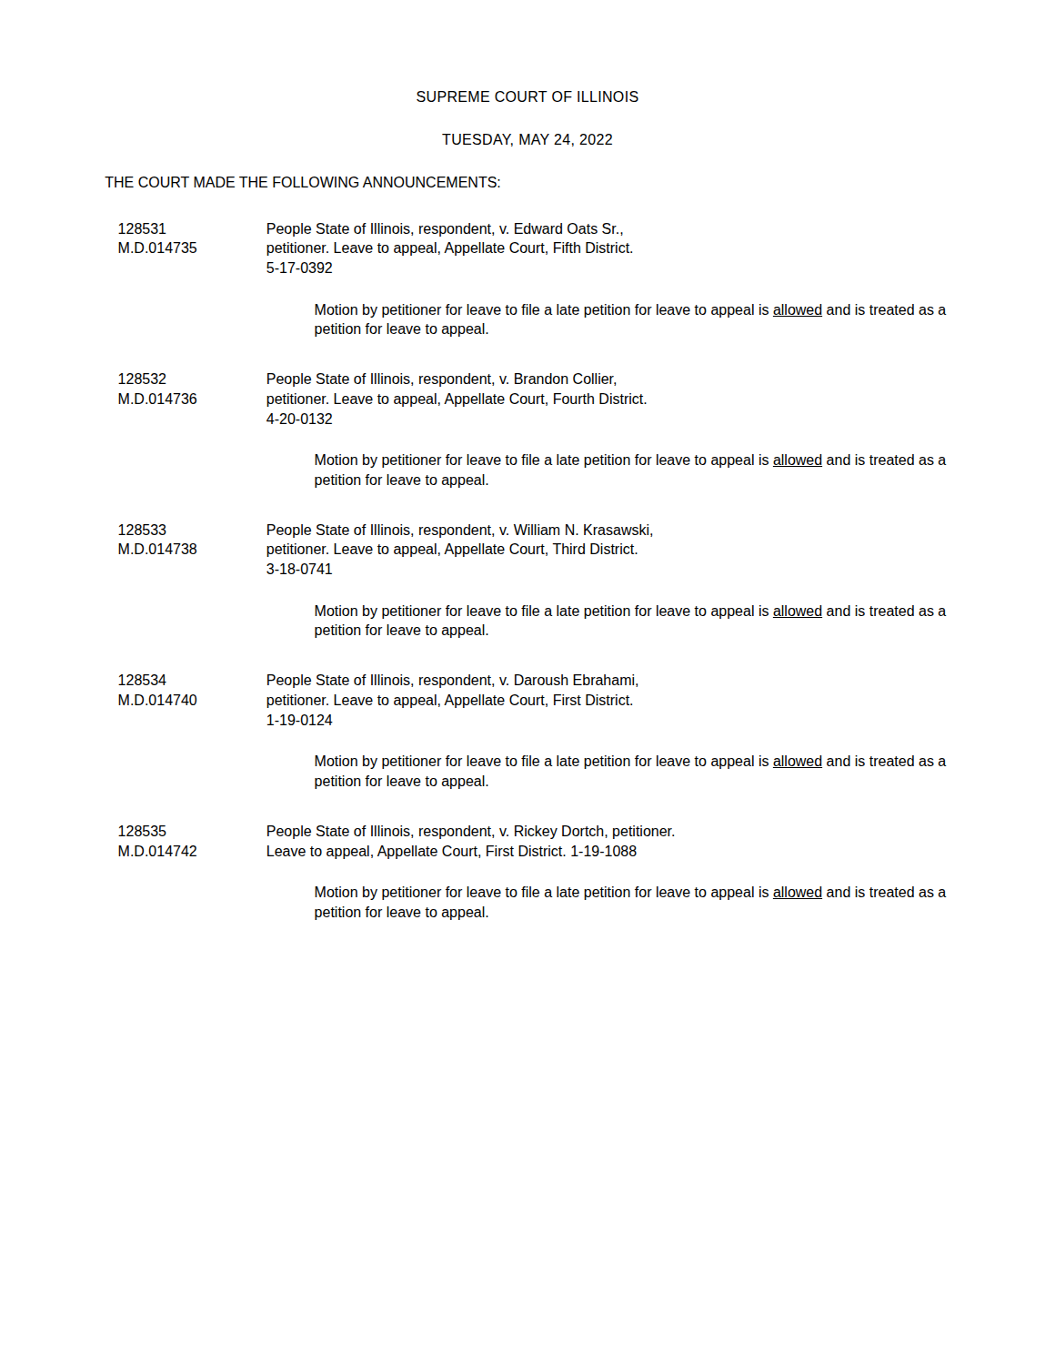SUPREME COURT OF ILLINOIS
TUESDAY, MAY 24, 2022
THE COURT MADE THE FOLLOWING ANNOUNCEMENTS:
128531 M.D.014735
People State of Illinois, respondent, v. Edward Oats Sr.,
petitioner. Leave to appeal, Appellate Court, Fifth District.
5-17-0392
Motion by petitioner for leave to file a late petition for leave to appeal is allowed and is treated as a petition for leave to appeal.
128532 M.D.014736
People State of Illinois, respondent, v. Brandon Collier,
petitioner. Leave to appeal, Appellate Court, Fourth District.
4-20-0132
Motion by petitioner for leave to file a late petition for leave to appeal is allowed and is treated as a petition for leave to appeal.
128533 M.D.014738
People State of Illinois, respondent, v. William N. Krasawski,
petitioner. Leave to appeal, Appellate Court, Third District.
3-18-0741
Motion by petitioner for leave to file a late petition for leave to appeal is allowed and is treated as a petition for leave to appeal.
128534 M.D.014740
People State of Illinois, respondent, v. Daroush Ebrahami,
petitioner. Leave to appeal, Appellate Court, First District.
1-19-0124
Motion by petitioner for leave to file a late petition for leave to appeal is allowed and is treated as a petition for leave to appeal.
128535 M.D.014742
People State of Illinois, respondent, v. Rickey Dortch, petitioner.
Leave to appeal, Appellate Court, First District. 1-19-1088
Motion by petitioner for leave to file a late petition for leave to appeal is allowed and is treated as a petition for leave to appeal.